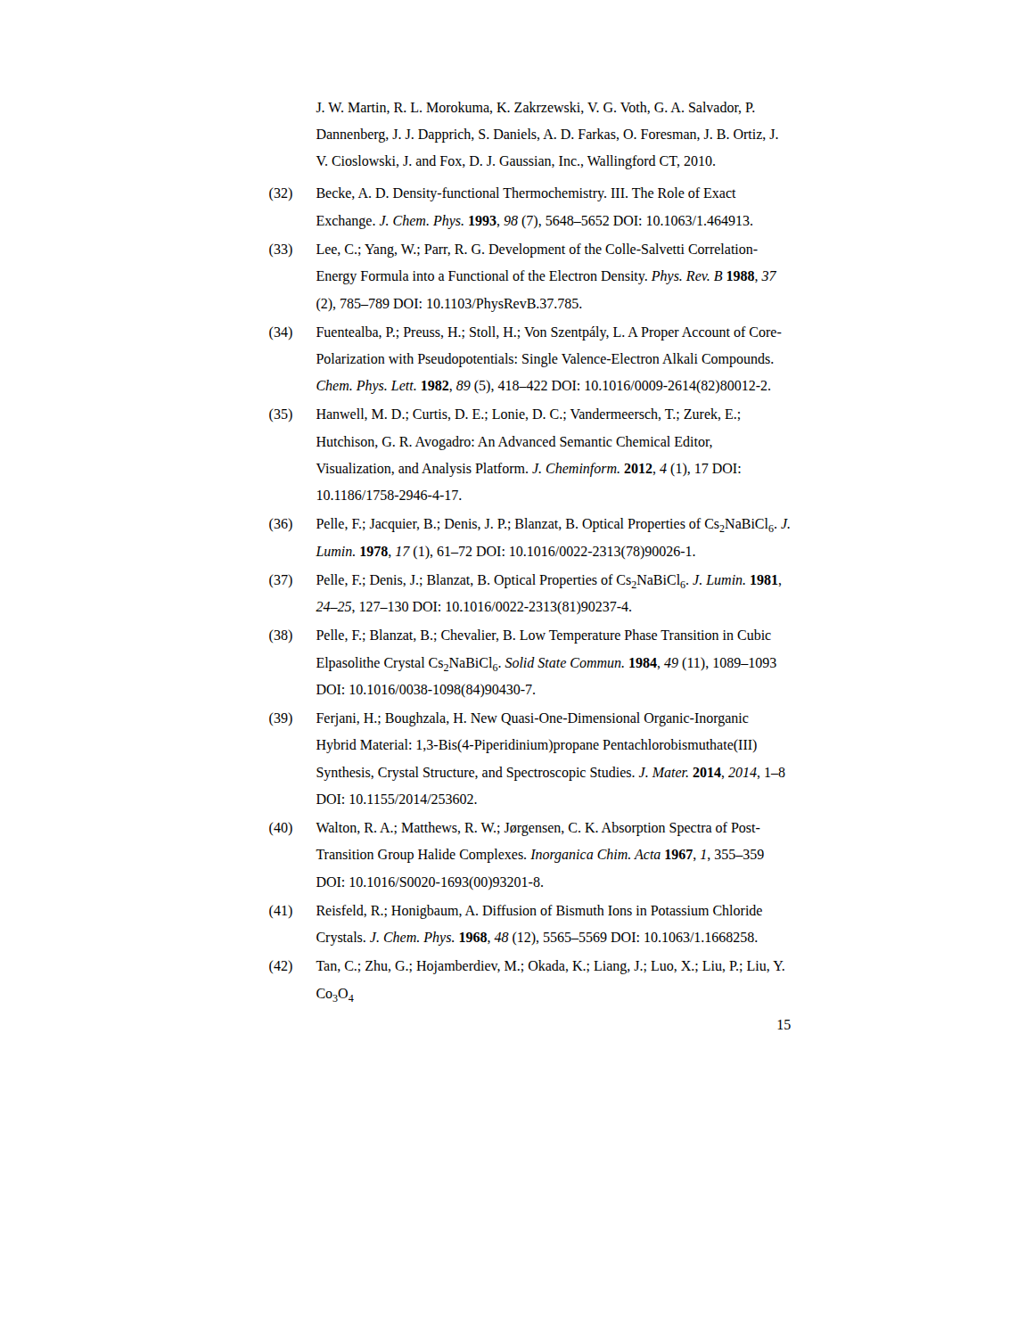J. W. Martin, R. L. Morokuma, K. Zakrzewski, V. G. Voth, G. A. Salvador, P. Dannenberg, J. J. Dapprich, S. Daniels, A. D. Farkas, O. Foresman, J. B. Ortiz, J. V. Cioslowski, J. and Fox, D. J. Gaussian, Inc., Wallingford CT, 2010.
(32) Becke, A. D. Density‐functional Thermochemistry. III. The Role of Exact Exchange. J. Chem. Phys. 1993, 98 (7), 5648–5652 DOI: 10.1063/1.464913.
(33) Lee, C.; Yang, W.; Parr, R. G. Development of the Colle-Salvetti Correlation-Energy Formula into a Functional of the Electron Density. Phys. Rev. B 1988, 37 (2), 785–789 DOI: 10.1103/PhysRevB.37.785.
(34) Fuentealba, P.; Preuss, H.; Stoll, H.; Von Szentpály, L. A Proper Account of Core-Polarization with Pseudopotentials: Single Valence-Electron Alkali Compounds. Chem. Phys. Lett. 1982, 89 (5), 418–422 DOI: 10.1016/0009-2614(82)80012-2.
(35) Hanwell, M. D.; Curtis, D. E.; Lonie, D. C.; Vandermeersch, T.; Zurek, E.; Hutchison, G. R. Avogadro: An Advanced Semantic Chemical Editor, Visualization, and Analysis Platform. J. Cheminform. 2012, 4 (1), 17 DOI: 10.1186/1758-2946-4-17.
(36) Pelle, F.; Jacquier, B.; Denis, J. P.; Blanzat, B. Optical Properties of Cs2NaBiCl6. J. Lumin. 1978, 17 (1), 61–72 DOI: 10.1016/0022-2313(78)90026-1.
(37) Pelle, F.; Denis, J.; Blanzat, B. Optical Properties of Cs2NaBiCl6. J. Lumin. 1981, 24–25, 127–130 DOI: 10.1016/0022-2313(81)90237-4.
(38) Pelle, F.; Blanzat, B.; Chevalier, B. Low Temperature Phase Transition in Cubic Elpasolithe Crystal Cs2NaBiCl6. Solid State Commun. 1984, 49 (11), 1089–1093 DOI: 10.1016/0038-1098(84)90430-7.
(39) Ferjani, H.; Boughzala, H. New Quasi-One-Dimensional Organic-Inorganic Hybrid Material: 1,3-Bis(4-Piperidinium)propane Pentachlorobismuthate(III) Synthesis, Crystal Structure, and Spectroscopic Studies. J. Mater. 2014, 2014, 1–8 DOI: 10.1155/2014/253602.
(40) Walton, R. A.; Matthews, R. W.; Jørgensen, C. K. Absorption Spectra of Post-Transition Group Halide Complexes. Inorganica Chim. Acta 1967, 1, 355–359 DOI: 10.1016/S0020-1693(00)93201-8.
(41) Reisfeld, R.; Honigbaum, A. Diffusion of Bismuth Ions in Potassium Chloride Crystals. J. Chem. Phys. 1968, 48 (12), 5565–5569 DOI: 10.1063/1.1668258.
(42) Tan, C.; Zhu, G.; Hojamberdiev, M.; Okada, K.; Liang, J.; Luo, X.; Liu, P.; Liu, Y. Co3O4
15